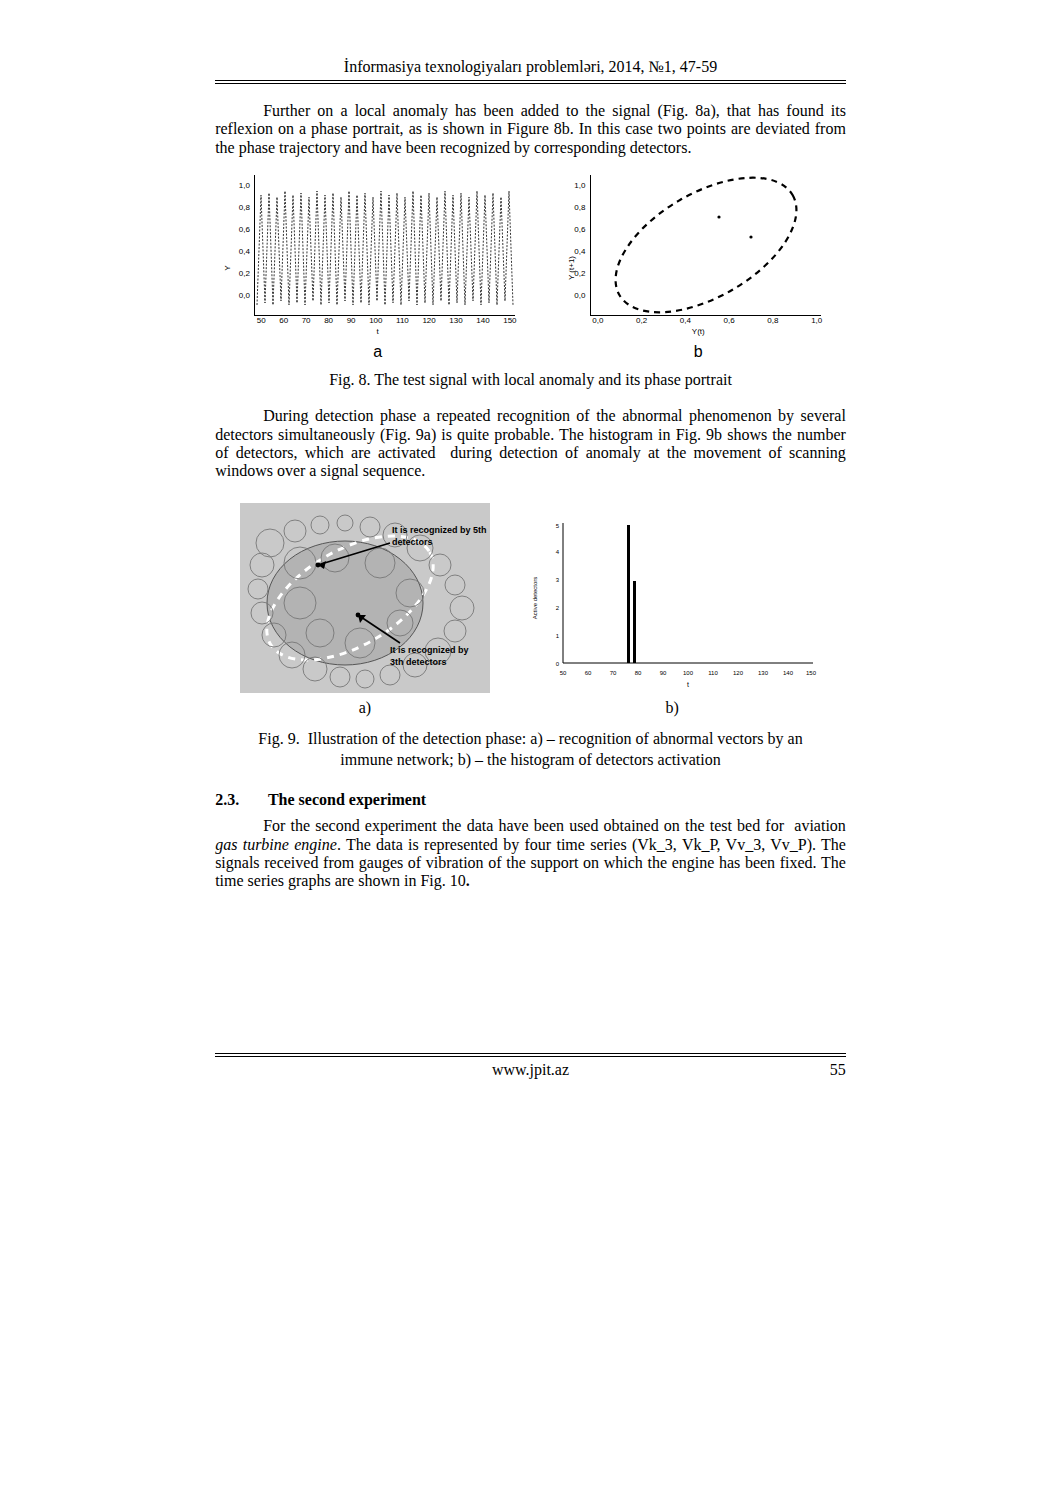İnformasiya texnologiyaları problemləri, 2014, №1, 47-59
Further on a local anomaly has been added to the signal (Fig. 8a), that has found its reflexion on a phase portrait, as is shown in Figure 8b. In this case two points are deviated from the phase trajectory and have been recognized by corresponding detectors.
Y
1,0
0,8
0,6
0,4
0,2
0,0
5060708090100110120130140150
t
a
Y (t+1)
1,0
0,8
0,6
0,4
0,2
0,0
0,00,20,40,60,81,0
Y(t)
b
Fig. 8. The test signal with local anomaly and its phase portrait
During detection phase a repeated recognition of the abnormal phenomenon by several detectors simultaneously (Fig. 9a) is quite probable. The histogram in Fig. 9b shows the number of detectors, which are activated during detection of anomaly at the movement of scanning windows over a signal sequence.
It is recognized by 5th detectors It is recognized by 3th detectors
a)
0 1 2 3 4 5 50 60 70 80 90 100 110 120 130 140 150 t Active detectors
b)
Fig. 9. Illustration of the detection phase: a) – recognition of abnormal vectors by an
immune network; b) – the histogram of detectors activation
2.3. The second experiment
For the second experiment the data have been used obtained on the test bed for aviation gas turbine engine. The data is represented by four time series (Vk_3, Vk_P, Vv_3, Vv_P). The signals received from gauges of vibration of the support on which the engine has been fixed. The time series graphs are shown in Fig. 10.
www.jpit.az 55